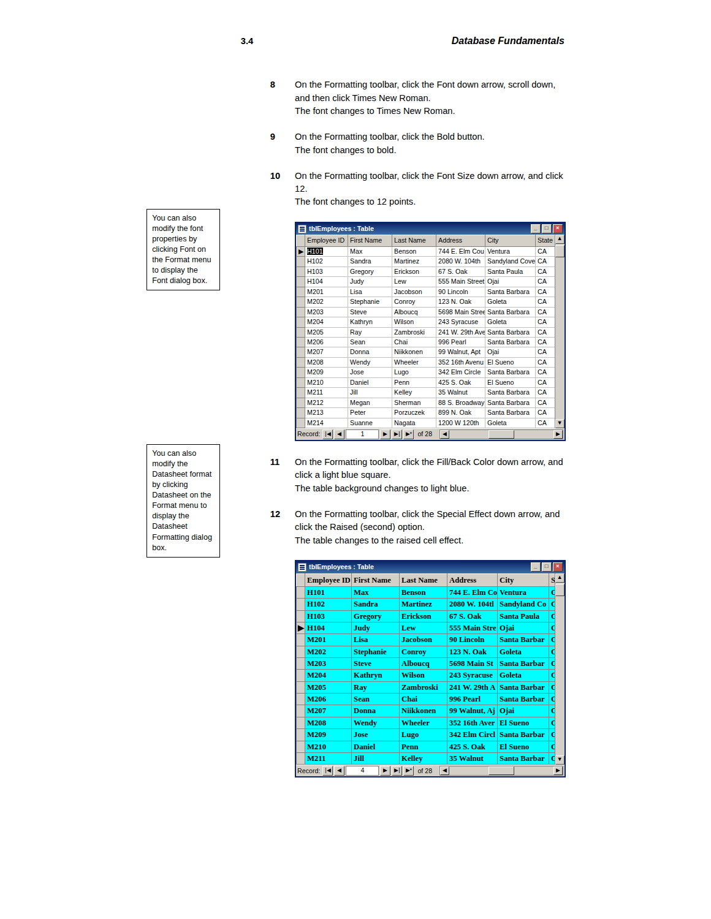3.4 Database Fundamentals
You can also modify the font properties by clicking Font on the Format menu to display the Font dialog box.
You can also modify the Datasheet format by clicking Datasheet on the Format menu to display the Datasheet Formatting dialog box.
8
On the Formatting toolbar, click the Font down arrow, scroll down, and then click Times New Roman. The font changes to Times New Roman.
9
On the Formatting toolbar, click the Bold button. The font changes to bold.
10
On the Formatting toolbar, click the Font Size down arrow, and click 12. The font changes to 12 points.
tblEmployees : Table _ □ ×
| | Employee ID | First Name | Last Name | Address | City | State |
| --- | --- | --- | --- | --- | --- | --- |
| ▶ | H101 | Max | Benson | 744 E. Elm Cou | Ventura | CA |
| | H102 | Sandra | Martinez | 2080 W. 104th | Sandyland Cove | CA |
| | H103 | Gregory | Erickson | 67 S. Oak | Santa Paula | CA |
| | H104 | Judy | Lew | 555 Main Street | Ojai | CA |
| | M201 | Lisa | Jacobson | 90 Lincoln | Santa Barbara | CA |
| | M202 | Stephanie | Conroy | 123 N. Oak | Goleta | CA |
| | M203 | Steve | Alboucq | 5698 Main Stree | Santa Barbara | CA |
| | M204 | Kathryn | Wilson | 243 Syracuse | Goleta | CA |
| | M205 | Ray | Zambroski | 241 W. 29th Ave | Santa Barbara | CA |
| | M206 | Sean | Chai | 996 Pearl | Santa Barbara | CA |
| | M207 | Donna | Niikkonen | 99 Walnut, Apt | Ojai | CA |
| | M208 | Wendy | Wheeler | 352 16th Avenu | El Sueno | CA |
| | M209 | Jose | Lugo | 342 Elm Circle | Santa Barbara | CA |
| | M210 | Daniel | Penn | 425 S. Oak | El Sueno | CA |
| | M211 | Jill | Kelley | 35 Walnut | Santa Barbara | CA |
| | M212 | Megan | Sherman | 88 S. Broadway | Santa Barbara | CA |
| | M213 | Peter | Porzuczek | 899 N. Oak | Santa Barbara | CA |
| | M214 | Suanne | Nagata | 1200 W 120th | Goleta | CA |
▲
▼
Record: |◀ ◀ 1 ▶ ▶| ▶* of 28 ◀ ▶
11
On the Formatting toolbar, click the Fill/Back Color down arrow, and click a light blue square. The table background changes to light blue.
12
On the Formatting toolbar, click the Special Effect down arrow, and click the Raised (second) option. The table changes to the raised cell effect.
tblEmployees : Table _ □ ×
| | Employee ID | First Name | Last Name | Address | City | State |
| --- | --- | --- | --- | --- | --- | --- |
| | H101 | Max | Benson | 744 E. Elm Co | Ventura | CA |
| | H102 | Sandra | Martinez | 2080 W. 104tl | Sandyland Co | CA |
| | H103 | Gregory | Erickson | 67 S. Oak | Santa Paula | CA |
| ▶ | H104 | Judy | Lew | 555 Main Stre | Ojai | CA |
| | M201 | Lisa | Jacobson | 90 Lincoln | Santa Barbar | CA |
| | M202 | Stephanie | Conroy | 123 N. Oak | Goleta | CA |
| | M203 | Steve | Alboucq | 5698 Main St | Santa Barbar | CA |
| | M204 | Kathryn | Wilson | 243 Syracuse | Goleta | CA |
| | M205 | Ray | Zambroski | 241 W. 29th A | Santa Barbar | CA |
| | M206 | Sean | Chai | 996 Pearl | Santa Barbar | CA |
| | M207 | Donna | Niikkonen | 99 Walnut, Aj | Ojai | CA |
| | M208 | Wendy | Wheeler | 352 16th Aver | El Sueno | CA |
| | M209 | Jose | Lugo | 342 Elm Circl | Santa Barbar | CA |
| | M210 | Daniel | Penn | 425 S. Oak | El Sueno | CA |
| | M211 | Jill | Kelley | 35 Walnut | Santa Barbar | CA |
▲
▼
Record: |◀ ◀ 4 ▶ ▶| ▶* of 28 ◀ ▶